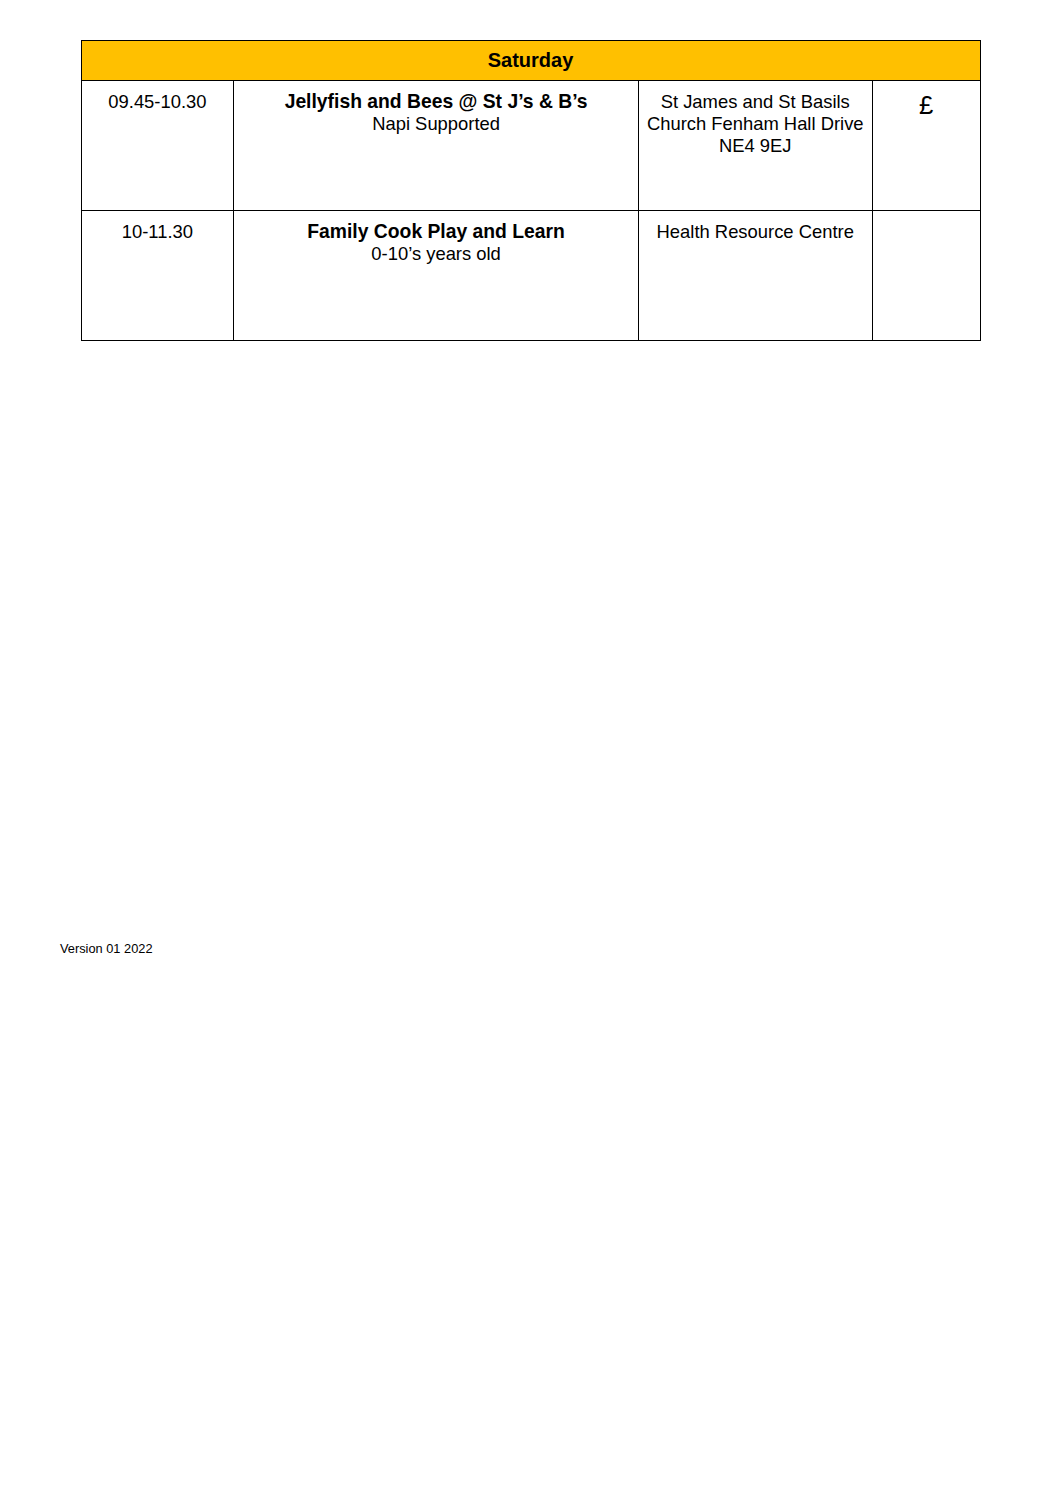| Saturday |
| --- |
| 09.45-10.30 | Jellyfish and Bees @ St J’s & B’s Napi Supported | St James and St Basils Church Fenham Hall Drive NE4 9EJ | £ |
| 10-11.30 | Family Cook Play and Learn 0-10’s years old | Health Resource Centre | |
Version 01 2022